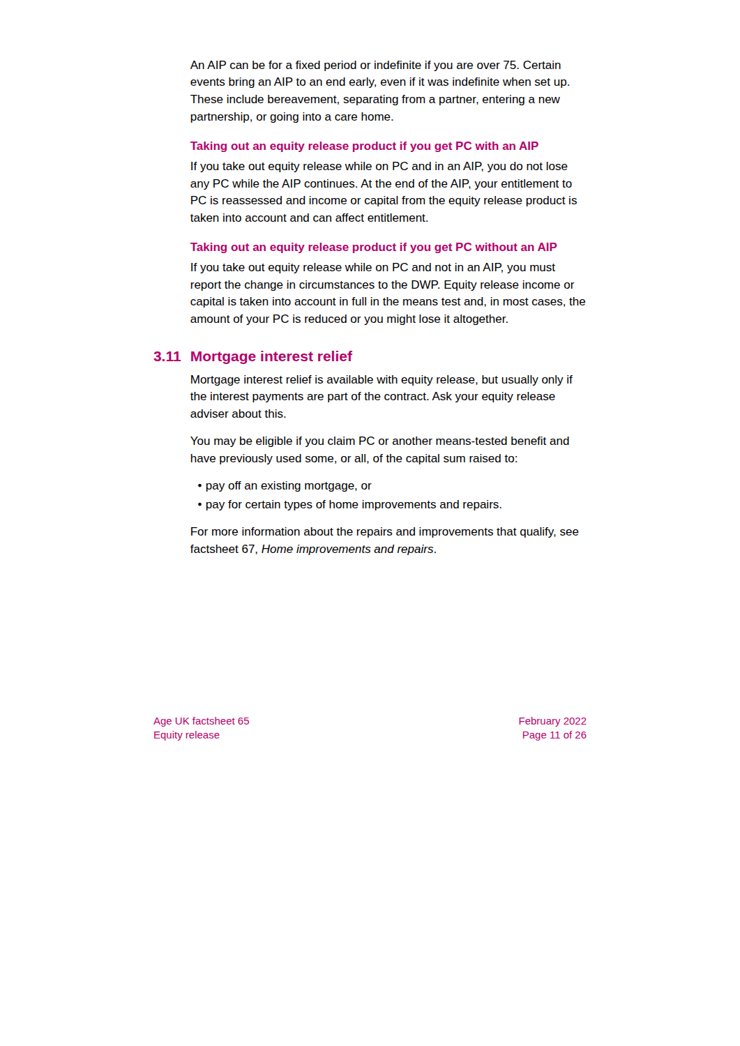An AIP can be for a fixed period or indefinite if you are over 75. Certain events bring an AIP to an end early, even if it was indefinite when set up. These include bereavement, separating from a partner, entering a new partnership, or going into a care home.
Taking out an equity release product if you get PC with an AIP
If you take out equity release while on PC and in an AIP, you do not lose any PC while the AIP continues. At the end of the AIP, your entitlement to PC is reassessed and income or capital from the equity release product is taken into account and can affect entitlement.
Taking out an equity release product if you get PC without an AIP
If you take out equity release while on PC and not in an AIP, you must report the change in circumstances to the DWP. Equity release income or capital is taken into account in full in the means test and, in most cases, the amount of your PC is reduced or you might lose it altogether.
3.11 Mortgage interest relief
Mortgage interest relief is available with equity release, but usually only if the interest payments are part of the contract. Ask your equity release adviser about this.
You may be eligible if you claim PC or another means-tested benefit and have previously used some, or all, of the capital sum raised to:
pay off an existing mortgage, or
pay for certain types of home improvements and repairs.
For more information about the repairs and improvements that qualify, see factsheet 67, Home improvements and repairs.
Age UK factsheet 65 Equity release
February 2022 Page 11 of 26